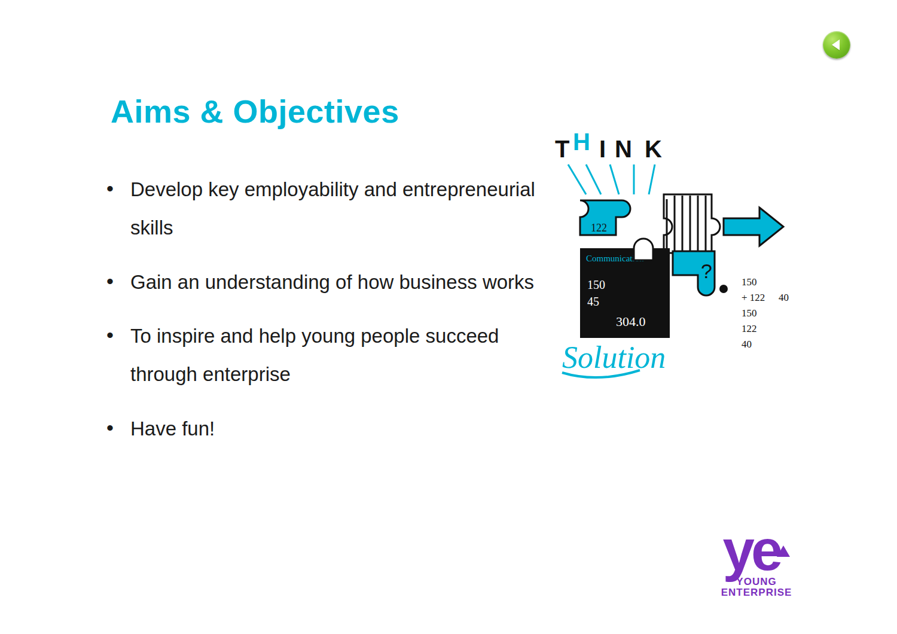Aims & Objectives
Develop key employability and entrepreneurial skills
Gain an understanding of how business works
To inspire and help young people succeed through enterprise
Have fun!
T H I N K 122 Communication 150 45 304.0 ? 150 + 122 150 122 40 40 Solution
ye
YOUNG
ENTERPRISE